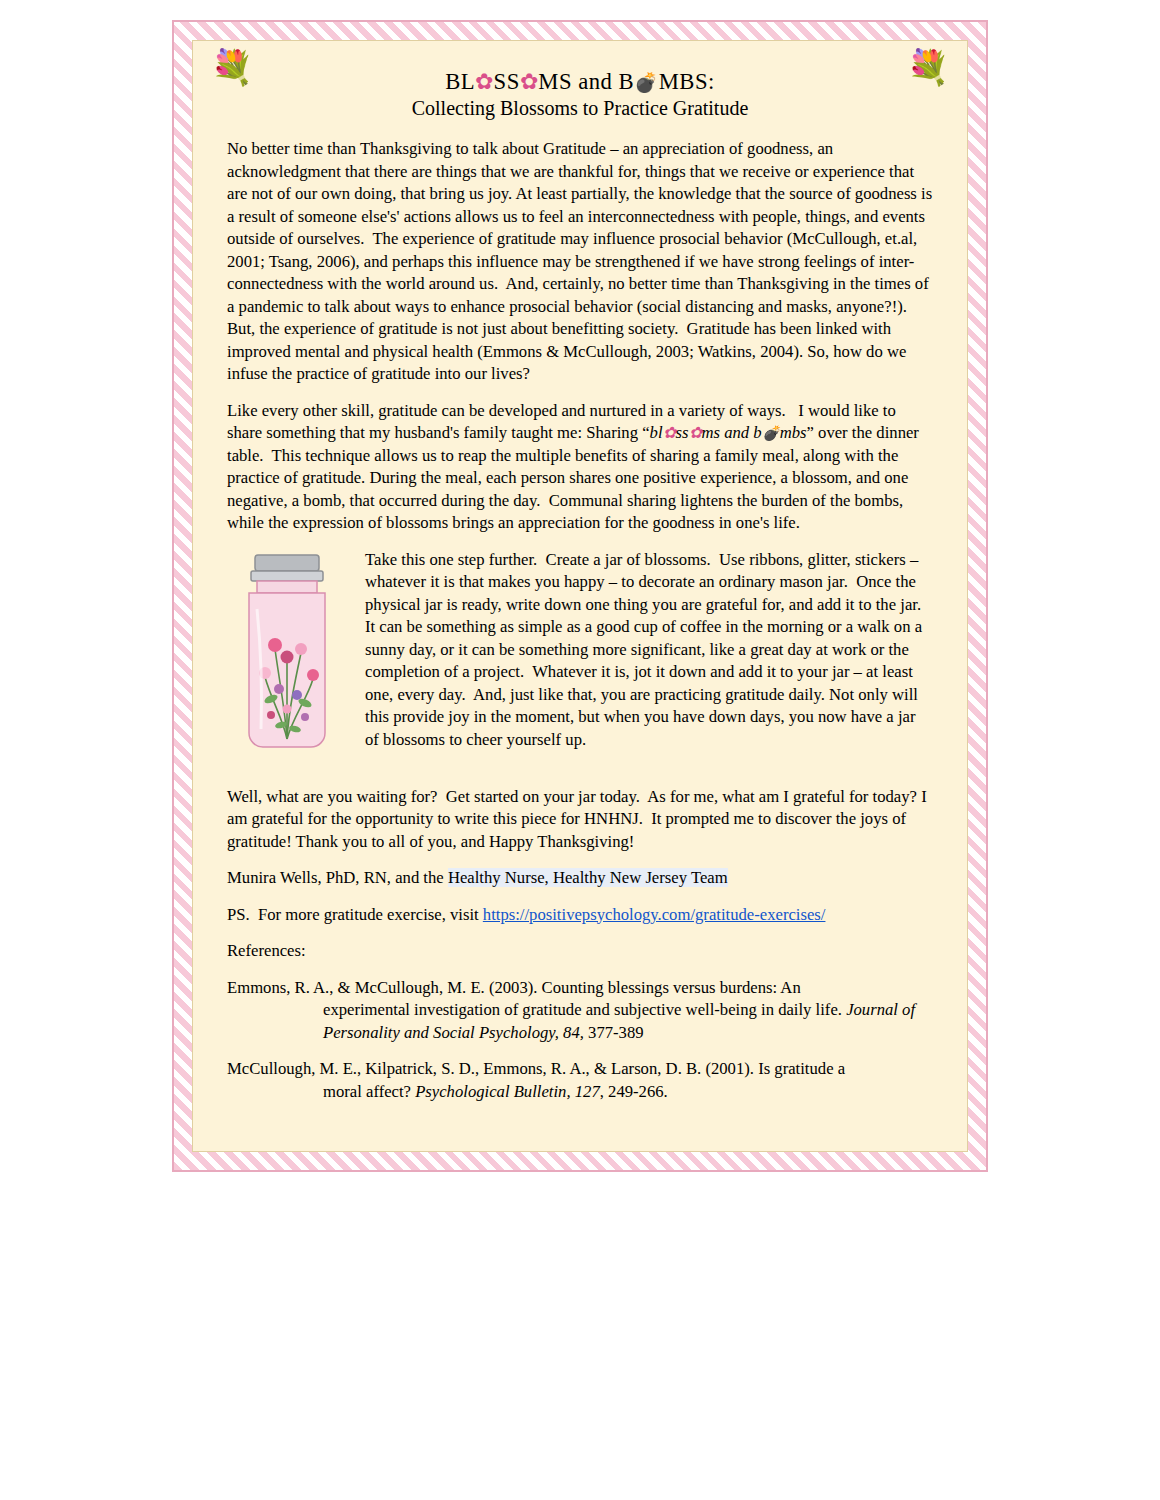💐
💐
BL✿SS✿MS and B💣MBS:
Collecting Blossoms to Practice Gratitude
No better time than Thanksgiving to talk about Gratitude – an appreciation of goodness, an acknowledgment that there are things that we are thankful for, things that we receive or experience that are not of our own doing, that bring us joy. At least partially, the knowledge that the source of goodness is a result of someone else's' actions allows us to feel an interconnectedness with people, things, and events outside of ourselves. The experience of gratitude may influence prosocial behavior (McCullough, et.al, 2001; Tsang, 2006), and perhaps this influence may be strengthened if we have strong feelings of inter-connectedness with the world around us. And, certainly, no better time than Thanksgiving in the times of a pandemic to talk about ways to enhance prosocial behavior (social distancing and masks, anyone?!). But, the experience of gratitude is not just about benefitting society. Gratitude has been linked with improved mental and physical health (Emmons & McCullough, 2003; Watkins, 2004). So, how do we infuse the practice of gratitude into our lives?
Like every other skill, gratitude can be developed and nurtured in a variety of ways. I would like to share something that my husband's family taught me: Sharing “bl✿ss✿ms and b💣mbs” over the dinner table. This technique allows us to reap the multiple benefits of sharing a family meal, along with the practice of gratitude. During the meal, each person shares one positive experience, a blossom, and one negative, a bomb, that occurred during the day. Communal sharing lightens the burden of the bombs, while the expression of blossoms brings an appreciation for the goodness in one's life.
Take this one step further. Create a jar of blossoms. Use ribbons, glitter, stickers – whatever it is that makes you happy – to decorate an ordinary mason jar. Once the physical jar is ready, write down one thing you are grateful for, and add it to the jar. It can be something as simple as a good cup of coffee in the morning or a walk on a sunny day, or it can be something more significant, like a great day at work or the completion of a project. Whatever it is, jot it down and add it to your jar – at least one, every day. And, just like that, you are practicing gratitude daily. Not only will this provide joy in the moment, but when you have down days, you now have a jar of blossoms to cheer yourself up.
Well, what are you waiting for? Get started on your jar today. As for me, what am I grateful for today? I am grateful for the opportunity to write this piece for HNHNJ. It prompted me to discover the joys of gratitude! Thank you to all of you, and Happy Thanksgiving!
Munira Wells, PhD, RN, and the Healthy Nurse, Healthy New Jersey Team
PS. For more gratitude exercise, visit https://positivepsychology.com/gratitude-exercises/
References:
Emmons, R. A., & McCullough, M. E. (2003). Counting blessings versus burdens: An experimental investigation of gratitude and subjective well-being in daily life. Journal of Personality and Social Psychology, 84, 377-389
McCullough, M. E., Kilpatrick, S. D., Emmons, R. A., & Larson, D. B. (2001). Is gratitude a moral affect? Psychological Bulletin, 127, 249-266.